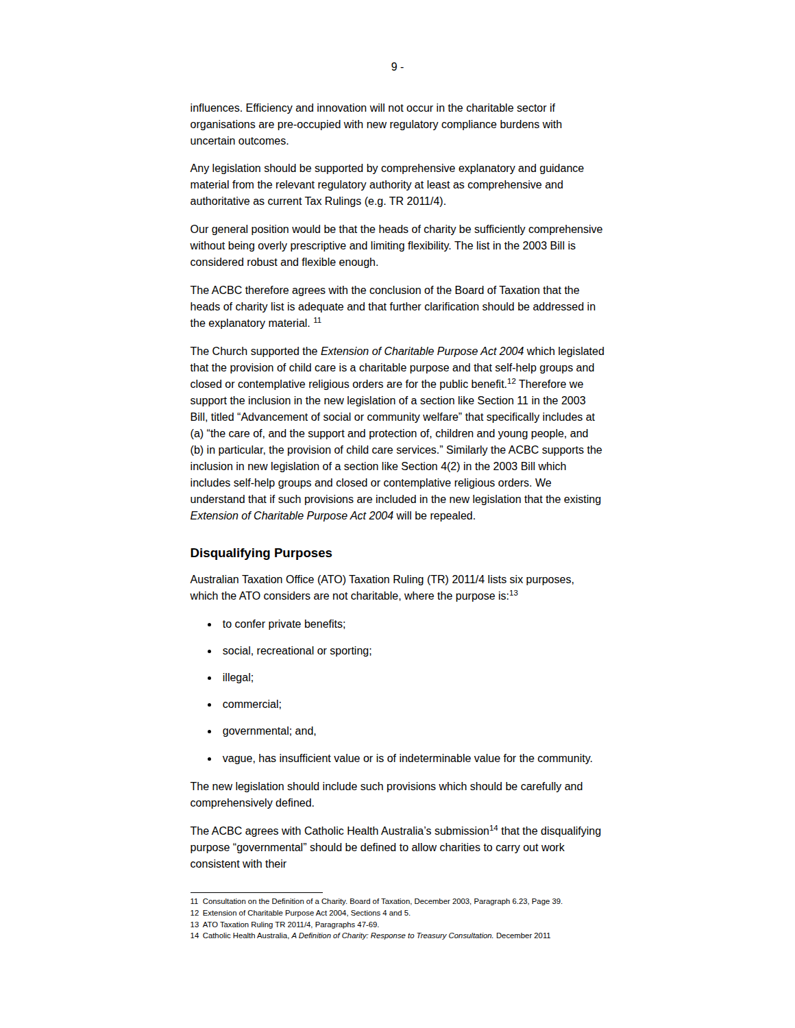9 -
influences. Efficiency and innovation will not occur in the charitable sector if organisations are pre-occupied with new regulatory compliance burdens with uncertain outcomes.
Any legislation should be supported by comprehensive explanatory and guidance material from the relevant regulatory authority at least as comprehensive and authoritative as current Tax Rulings (e.g. TR 2011/4).
Our general position would be that the heads of charity be sufficiently comprehensive without being overly prescriptive and limiting flexibility. The list in the 2003 Bill is considered robust and flexible enough.
The ACBC therefore agrees with the conclusion of the Board of Taxation that the heads of charity list is adequate and that further clarification should be addressed in the explanatory material. 11
The Church supported the Extension of Charitable Purpose Act 2004 which legislated that the provision of child care is a charitable purpose and that self-help groups and closed or contemplative religious orders are for the public benefit.12 Therefore we support the inclusion in the new legislation of a section like Section 11 in the 2003 Bill, titled “Advancement of social or community welfare” that specifically includes at (a) “the care of, and the support and protection of, children and young people, and (b) in particular, the provision of child care services.” Similarly the ACBC supports the inclusion in new legislation of a section like Section 4(2) in the 2003 Bill which includes self-help groups and closed or contemplative religious orders. We understand that if such provisions are included in the new legislation that the existing Extension of Charitable Purpose Act 2004 will be repealed.
Disqualifying Purposes
Australian Taxation Office (ATO) Taxation Ruling (TR) 2011/4 lists six purposes, which the ATO considers are not charitable, where the purpose is:13
to confer private benefits;
social, recreational or sporting;
illegal;
commercial;
governmental; and,
vague, has insufficient value or is of indeterminable value for the community.
The new legislation should include such provisions which should be carefully and comprehensively defined.
The ACBC agrees with Catholic Health Australia’s submission14 that the disqualifying purpose “governmental” should be defined to allow charities to carry out work consistent with their
11 Consultation on the Definition of a Charity. Board of Taxation, December 2003, Paragraph 6.23, Page 39.
12 Extension of Charitable Purpose Act 2004, Sections 4 and 5.
13 ATO Taxation Ruling TR 2011/4, Paragraphs 47-69.
14 Catholic Health Australia, A Definition of Charity: Response to Treasury Consultation. December 2011